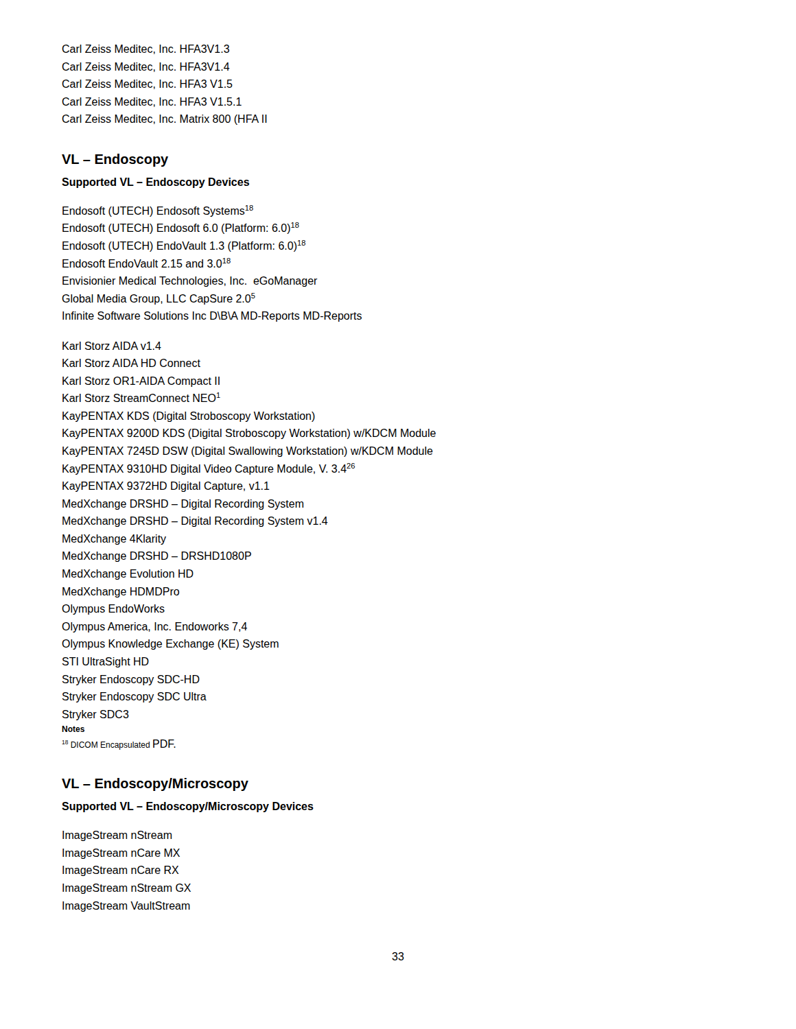Carl Zeiss Meditec, Inc. HFA3V1.3
Carl Zeiss Meditec, Inc. HFA3V1.4
Carl Zeiss Meditec, Inc. HFA3 V1.5
Carl Zeiss Meditec, Inc. HFA3 V1.5.1
Carl Zeiss Meditec, Inc. Matrix 800 (HFA II
VL – Endoscopy
Supported VL – Endoscopy Devices
Endosoft (UTECH) Endosoft Systems18
Endosoft (UTECH) Endosoft 6.0 (Platform: 6.0)18
Endosoft (UTECH) EndoVault 1.3 (Platform: 6.0)18
Endosoft EndoVault 2.15 and 3.018
Envisionier Medical Technologies, Inc. eGoManager
Global Media Group, LLC CapSure 2.05
Infinite Software Solutions Inc D\B\A MD-Reports MD-Reports
Karl Storz AIDA v1.4
Karl Storz AIDA HD Connect
Karl Storz OR1-AIDA Compact II
Karl Storz StreamConnect NEO1
KayPENTAX KDS (Digital Stroboscopy Workstation)
KayPENTAX 9200D KDS (Digital Stroboscopy Workstation) w/KDCM Module
KayPENTAX 7245D DSW (Digital Swallowing Workstation) w/KDCM Module
KayPENTAX 9310HD Digital Video Capture Module, V. 3.426
KayPENTAX 9372HD Digital Capture, v1.1
MedXchange DRSHD – Digital Recording System
MedXchange DRSHD – Digital Recording System v1.4
MedXchange 4Klarity
MedXchange DRSHD – DRSHD1080P
MedXchange Evolution HD
MedXchange HDMDPro
Olympus EndoWorks
Olympus America, Inc. Endoworks 7,4
Olympus Knowledge Exchange (KE) System
STI UltraSight HD
Stryker Endoscopy SDC-HD
Stryker Endoscopy SDC Ultra
Stryker SDC3
Notes
18 DICOM Encapsulated PDF.
VL – Endoscopy/Microscopy
Supported VL – Endoscopy/Microscopy Devices
ImageStream nStream
ImageStream nCare MX
ImageStream nCare RX
ImageStream nStream GX
ImageStream VaultStream
33